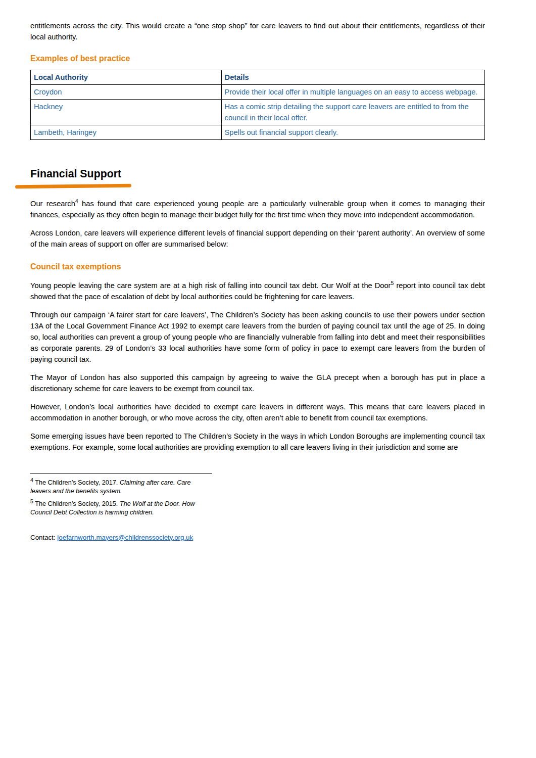entitlements across the city. This would create a “one stop shop” for care leavers to find out about their entitlements, regardless of their local authority.
Examples of best practice
| Local Authority | Details |
| --- | --- |
| Croydon | Provide their local offer in multiple languages on an easy to access webpage. |
| Hackney | Has a comic strip detailing the support care leavers are entitled to from the council in their local offer. |
| Lambeth, Haringey | Spells out financial support clearly. |
Financial Support
Our research4 has found that care experienced young people are a particularly vulnerable group when it comes to managing their finances, especially as they often begin to manage their budget fully for the first time when they move into independent accommodation.
Across London, care leavers will experience different levels of financial support depending on their ‘parent authority’. An overview of some of the main areas of support on offer are summarised below:
Council tax exemptions
Young people leaving the care system are at a high risk of falling into council tax debt. Our Wolf at the Door5 report into council tax debt showed that the pace of escalation of debt by local authorities could be frightening for care leavers.
Through our campaign ‘A fairer start for care leavers’, The Children’s Society has been asking councils to use their powers under section 13A of the Local Government Finance Act 1992 to exempt care leavers from the burden of paying council tax until the age of 25. In doing so, local authorities can prevent a group of young people who are financially vulnerable from falling into debt and meet their responsibilities as corporate parents. 29 of London’s 33 local authorities have some form of policy in pace to exempt care leavers from the burden of paying council tax.
The Mayor of London has also supported this campaign by agreeing to waive the GLA precept when a borough has put in place a discretionary scheme for care leavers to be exempt from council tax.
However, London’s local authorities have decided to exempt care leavers in different ways. This means that care leavers placed in accommodation in another borough, or who move across the city, often aren’t able to benefit from council tax exemptions.
Some emerging issues have been reported to The Children’s Society in the ways in which London Boroughs are implementing council tax exemptions. For example, some local authorities are providing exemption to all care leavers living in their jurisdiction and some are
4 The Children’s Society, 2017. Claiming after care. Care leavers and the benefits system.
5 The Children’s Society, 2015. The Wolf at the Door. How Council Debt Collection is harming children.
Contact: joefarnworth.mayers@childrenssociety.org.uk